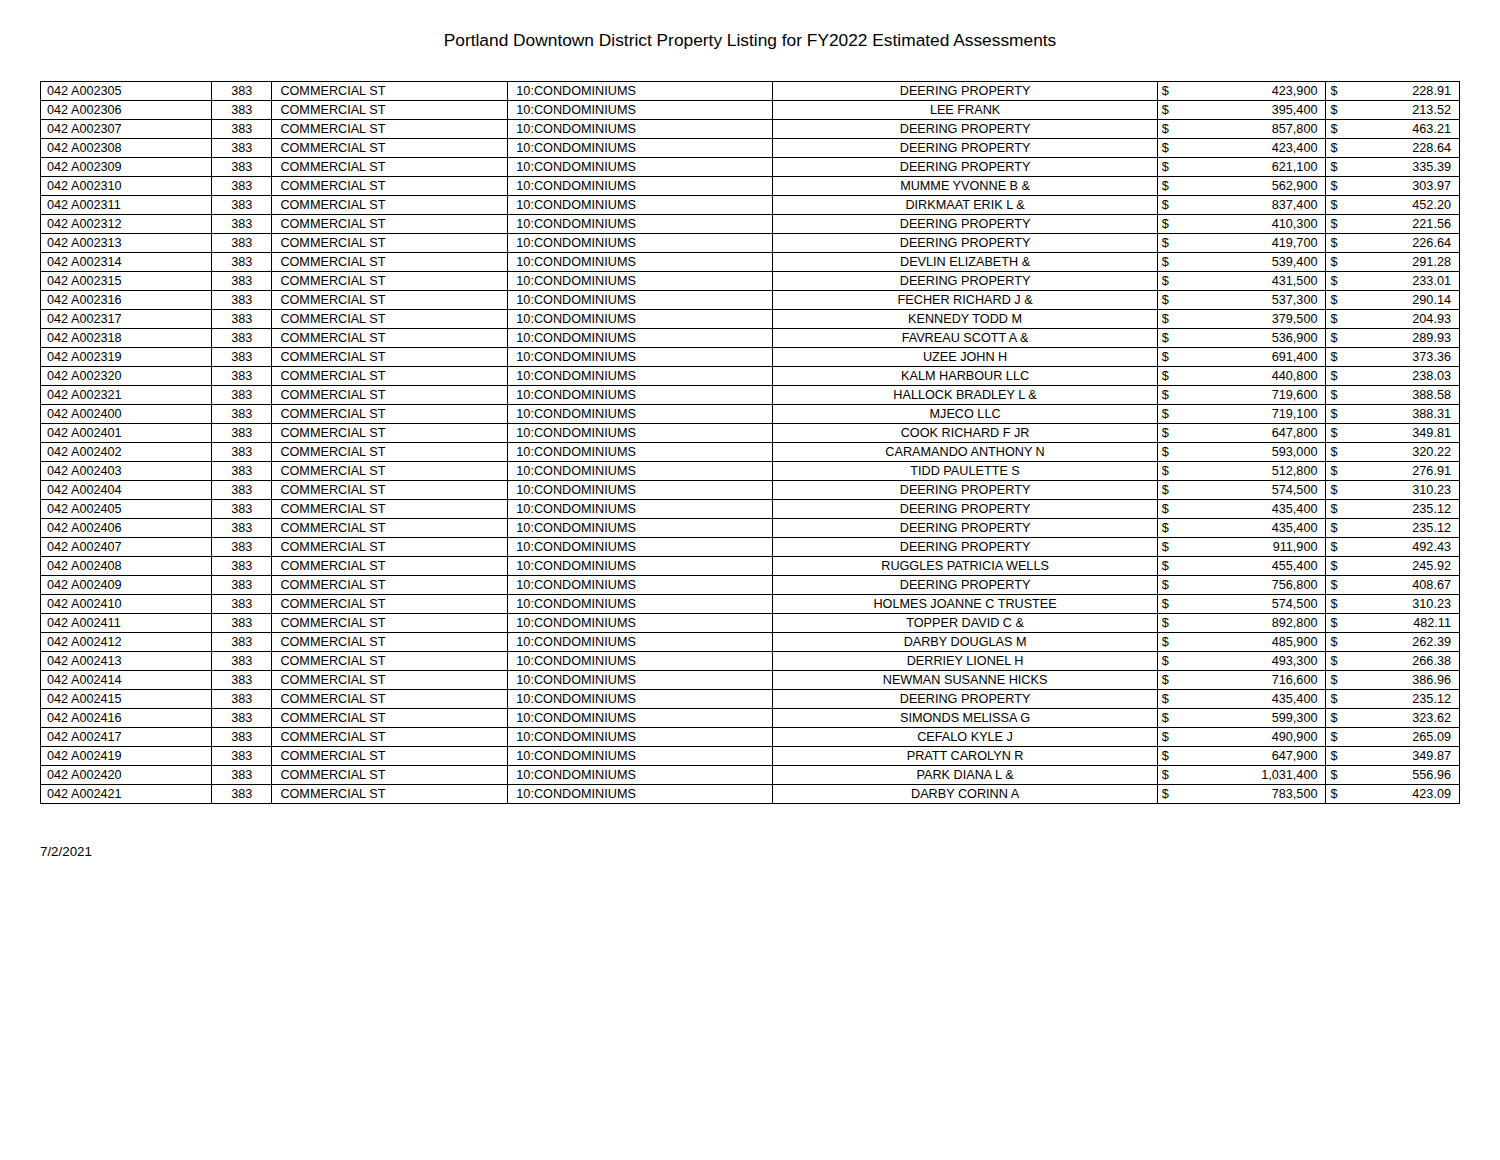Portland Downtown District Property Listing for FY2022 Estimated Assessments
| 042 A002305 | 383 | COMMERCIAL ST | 10:CONDOMINIUMS | DEERING PROPERTY | $ | 423,900 | $ | 228.91 |
| 042 A002306 | 383 | COMMERCIAL ST | 10:CONDOMINIUMS | LEE FRANK | $ | 395,400 | $ | 213.52 |
| 042 A002307 | 383 | COMMERCIAL ST | 10:CONDOMINIUMS | DEERING PROPERTY | $ | 857,800 | $ | 463.21 |
| 042 A002308 | 383 | COMMERCIAL ST | 10:CONDOMINIUMS | DEERING PROPERTY | $ | 423,400 | $ | 228.64 |
| 042 A002309 | 383 | COMMERCIAL ST | 10:CONDOMINIUMS | DEERING PROPERTY | $ | 621,100 | $ | 335.39 |
| 042 A002310 | 383 | COMMERCIAL ST | 10:CONDOMINIUMS | MUMME YVONNE B & | $ | 562,900 | $ | 303.97 |
| 042 A002311 | 383 | COMMERCIAL ST | 10:CONDOMINIUMS | DIRKMAAT ERIK L & | $ | 837,400 | $ | 452.20 |
| 042 A002312 | 383 | COMMERCIAL ST | 10:CONDOMINIUMS | DEERING PROPERTY | $ | 410,300 | $ | 221.56 |
| 042 A002313 | 383 | COMMERCIAL ST | 10:CONDOMINIUMS | DEERING PROPERTY | $ | 419,700 | $ | 226.64 |
| 042 A002314 | 383 | COMMERCIAL ST | 10:CONDOMINIUMS | DEVLIN ELIZABETH & | $ | 539,400 | $ | 291.28 |
| 042 A002315 | 383 | COMMERCIAL ST | 10:CONDOMINIUMS | DEERING PROPERTY | $ | 431,500 | $ | 233.01 |
| 042 A002316 | 383 | COMMERCIAL ST | 10:CONDOMINIUMS | FECHER RICHARD J & | $ | 537,300 | $ | 290.14 |
| 042 A002317 | 383 | COMMERCIAL ST | 10:CONDOMINIUMS | KENNEDY TODD M | $ | 379,500 | $ | 204.93 |
| 042 A002318 | 383 | COMMERCIAL ST | 10:CONDOMINIUMS | FAVREAU SCOTT A & | $ | 536,900 | $ | 289.93 |
| 042 A002319 | 383 | COMMERCIAL ST | 10:CONDOMINIUMS | UZEE JOHN H | $ | 691,400 | $ | 373.36 |
| 042 A002320 | 383 | COMMERCIAL ST | 10:CONDOMINIUMS | KALM HARBOUR LLC | $ | 440,800 | $ | 238.03 |
| 042 A002321 | 383 | COMMERCIAL ST | 10:CONDOMINIUMS | HALLOCK BRADLEY L & | $ | 719,600 | $ | 388.58 |
| 042 A002400 | 383 | COMMERCIAL ST | 10:CONDOMINIUMS | MJECO LLC | $ | 719,100 | $ | 388.31 |
| 042 A002401 | 383 | COMMERCIAL ST | 10:CONDOMINIUMS | COOK RICHARD F JR | $ | 647,800 | $ | 349.81 |
| 042 A002402 | 383 | COMMERCIAL ST | 10:CONDOMINIUMS | CARAMANDO ANTHONY N | $ | 593,000 | $ | 320.22 |
| 042 A002403 | 383 | COMMERCIAL ST | 10:CONDOMINIUMS | TIDD PAULETTE S | $ | 512,800 | $ | 276.91 |
| 042 A002404 | 383 | COMMERCIAL ST | 10:CONDOMINIUMS | DEERING PROPERTY | $ | 574,500 | $ | 310.23 |
| 042 A002405 | 383 | COMMERCIAL ST | 10:CONDOMINIUMS | DEERING PROPERTY | $ | 435,400 | $ | 235.12 |
| 042 A002406 | 383 | COMMERCIAL ST | 10:CONDOMINIUMS | DEERING PROPERTY | $ | 435,400 | $ | 235.12 |
| 042 A002407 | 383 | COMMERCIAL ST | 10:CONDOMINIUMS | DEERING PROPERTY | $ | 911,900 | $ | 492.43 |
| 042 A002408 | 383 | COMMERCIAL ST | 10:CONDOMINIUMS | RUGGLES PATRICIA WELLS | $ | 455,400 | $ | 245.92 |
| 042 A002409 | 383 | COMMERCIAL ST | 10:CONDOMINIUMS | DEERING PROPERTY | $ | 756,800 | $ | 408.67 |
| 042 A002410 | 383 | COMMERCIAL ST | 10:CONDOMINIUMS | HOLMES JOANNE C TRUSTEE | $ | 574,500 | $ | 310.23 |
| 042 A002411 | 383 | COMMERCIAL ST | 10:CONDOMINIUMS | TOPPER DAVID C & | $ | 892,800 | $ | 482.11 |
| 042 A002412 | 383 | COMMERCIAL ST | 10:CONDOMINIUMS | DARBY DOUGLAS M | $ | 485,900 | $ | 262.39 |
| 042 A002413 | 383 | COMMERCIAL ST | 10:CONDOMINIUMS | DERRIEY LIONEL H | $ | 493,300 | $ | 266.38 |
| 042 A002414 | 383 | COMMERCIAL ST | 10:CONDOMINIUMS | NEWMAN SUSANNE HICKS | $ | 716,600 | $ | 386.96 |
| 042 A002415 | 383 | COMMERCIAL ST | 10:CONDOMINIUMS | DEERING PROPERTY | $ | 435,400 | $ | 235.12 |
| 042 A002416 | 383 | COMMERCIAL ST | 10:CONDOMINIUMS | SIMONDS MELISSA G | $ | 599,300 | $ | 323.62 |
| 042 A002417 | 383 | COMMERCIAL ST | 10:CONDOMINIUMS | CEFALO KYLE J | $ | 490,900 | $ | 265.09 |
| 042 A002419 | 383 | COMMERCIAL ST | 10:CONDOMINIUMS | PRATT CAROLYN R | $ | 647,900 | $ | 349.87 |
| 042 A002420 | 383 | COMMERCIAL ST | 10:CONDOMINIUMS | PARK DIANA L & | $ | 1,031,400 | $ | 556.96 |
| 042 A002421 | 383 | COMMERCIAL ST | 10:CONDOMINIUMS | DARBY CORINN A | $ | 783,500 | $ | 423.09 |
7/2/2021